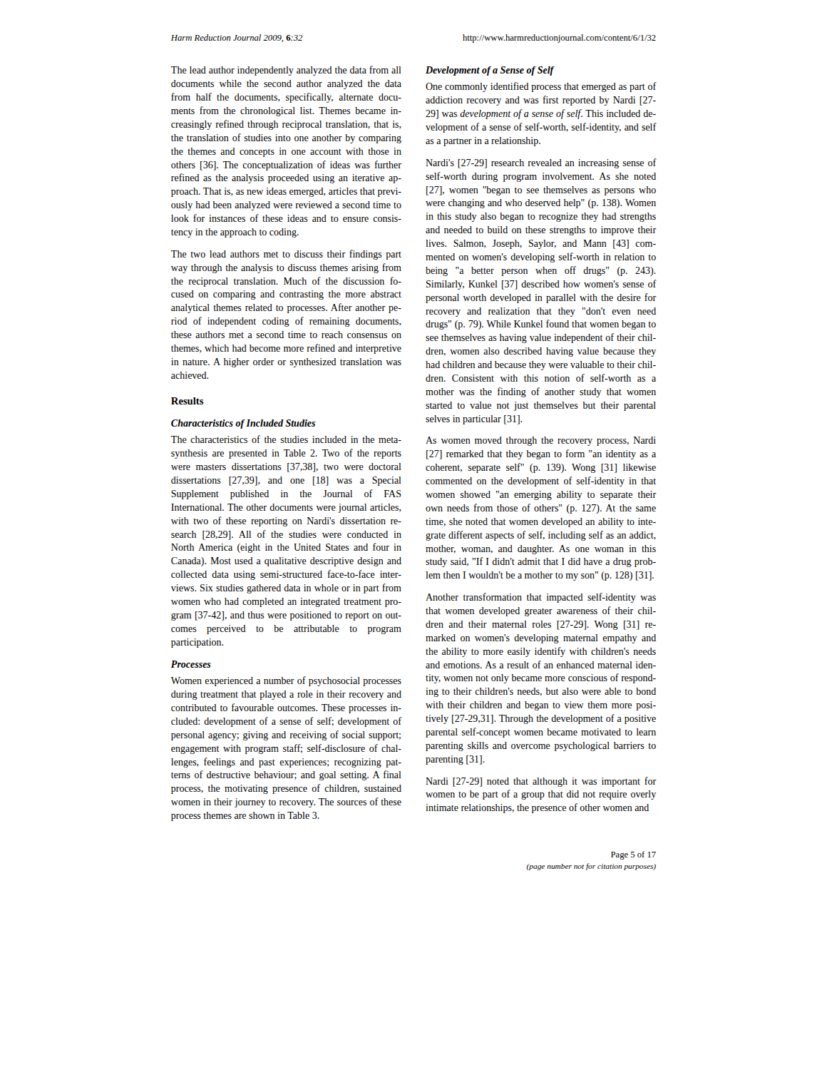Harm Reduction Journal 2009, 6:32
http://www.harmreductionjournal.com/content/6/1/32
The lead author independently analyzed the data from all documents while the second author analyzed the data from half the documents, specifically, alternate documents from the chronological list. Themes became increasingly refined through reciprocal translation, that is, the translation of studies into one another by comparing the themes and concepts in one account with those in others [36]. The conceptualization of ideas was further refined as the analysis proceeded using an iterative approach. That is, as new ideas emerged, articles that previously had been analyzed were reviewed a second time to look for instances of these ideas and to ensure consistency in the approach to coding.
The two lead authors met to discuss their findings part way through the analysis to discuss themes arising from the reciprocal translation. Much of the discussion focused on comparing and contrasting the more abstract analytical themes related to processes. After another period of independent coding of remaining documents, these authors met a second time to reach consensus on themes, which had become more refined and interpretive in nature. A higher order or synthesized translation was achieved.
Results
Characteristics of Included Studies
The characteristics of the studies included in the meta-synthesis are presented in Table 2. Two of the reports were masters dissertations [37,38], two were doctoral dissertations [27,39], and one [18] was a Special Supplement published in the Journal of FAS International. The other documents were journal articles, with two of these reporting on Nardi's dissertation research [28,29]. All of the studies were conducted in North America (eight in the United States and four in Canada). Most used a qualitative descriptive design and collected data using semi-structured face-to-face interviews. Six studies gathered data in whole or in part from women who had completed an integrated treatment program [37-42], and thus were positioned to report on outcomes perceived to be attributable to program participation.
Processes
Women experienced a number of psychosocial processes during treatment that played a role in their recovery and contributed to favourable outcomes. These processes included: development of a sense of self; development of personal agency; giving and receiving of social support; engagement with program staff; self-disclosure of challenges, feelings and past experiences; recognizing patterns of destructive behaviour; and goal setting. A final process, the motivating presence of children, sustained women in their journey to recovery. The sources of these process themes are shown in Table 3.
Development of a Sense of Self
One commonly identified process that emerged as part of addiction recovery and was first reported by Nardi [27-29] was development of a sense of self. This included development of a sense of self-worth, self-identity, and self as a partner in a relationship.
Nardi's [27-29] research revealed an increasing sense of self-worth during program involvement. As she noted [27], women "began to see themselves as persons who were changing and who deserved help" (p. 138). Women in this study also began to recognize they had strengths and needed to build on these strengths to improve their lives. Salmon, Joseph, Saylor, and Mann [43] commented on women's developing self-worth in relation to being "a better person when off drugs" (p. 243). Similarly, Kunkel [37] described how women's sense of personal worth developed in parallel with the desire for recovery and realization that they "don't even need drugs" (p. 79). While Kunkel found that women began to see themselves as having value independent of their children, women also described having value because they had children and because they were valuable to their children. Consistent with this notion of self-worth as a mother was the finding of another study that women started to value not just themselves but their parental selves in particular [31].
As women moved through the recovery process, Nardi [27] remarked that they began to form "an identity as a coherent, separate self" (p. 139). Wong [31] likewise commented on the development of self-identity in that women showed "an emerging ability to separate their own needs from those of others" (p. 127). At the same time, she noted that women developed an ability to integrate different aspects of self, including self as an addict, mother, woman, and daughter. As one woman in this study said, "If I didn't admit that I did have a drug problem then I wouldn't be a mother to my son" (p. 128) [31].
Another transformation that impacted self-identity was that women developed greater awareness of their children and their maternal roles [27-29]. Wong [31] remarked on women's developing maternal empathy and the ability to more easily identify with children's needs and emotions. As a result of an enhanced maternal identity, women not only became more conscious of responding to their children's needs, but also were able to bond with their children and began to view them more positively [27-29,31]. Through the development of a positive parental self-concept women became motivated to learn parenting skills and overcome psychological barriers to parenting [31].
Nardi [27-29] noted that although it was important for women to be part of a group that did not require overly intimate relationships, the presence of other women and
Page 5 of 17
(page number not for citation purposes)